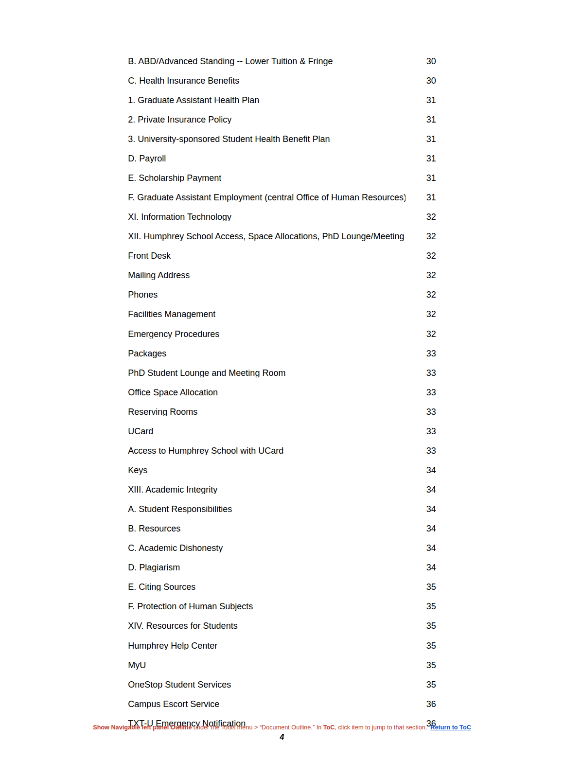B. ABD/Advanced Standing -- Lower Tuition & Fringe 30
C. Health Insurance Benefits 30
1. Graduate Assistant Health Plan 31
2. Private Insurance Policy 31
3. University-sponsored Student Health Benefit Plan 31
D. Payroll 31
E. Scholarship Payment 31
F. Graduate Assistant Employment (central Office of Human Resources) 31
XI. Information Technology 32
XII. Humphrey School Access, Space Allocations, PhD Lounge/Meeting Room 32
Front Desk 32
Mailing Address 32
Phones 32
Facilities Management 32
Emergency Procedures 32
Packages 33
PhD Student Lounge and Meeting Room 33
Office Space Allocation 33
Reserving Rooms 33
UCard 33
Access to Humphrey School with UCard 33
Keys 34
XIII. Academic Integrity 34
A. Student Responsibilities 34
B. Resources 34
C. Academic Dishonesty 34
D. Plagiarism 34
E. Citing Sources 35
F. Protection of Human Subjects 35
XIV. Resources for Students 35
Humphrey Help Center 35
MyU 35
OneStop Student Services 35
Campus Escort Service 36
TXT-U Emergency Notification 36
Show Navigable left panel Outline under the Tools menu > “Document Outline.” In ToC, click item to jump to that section. Return to ToC
4